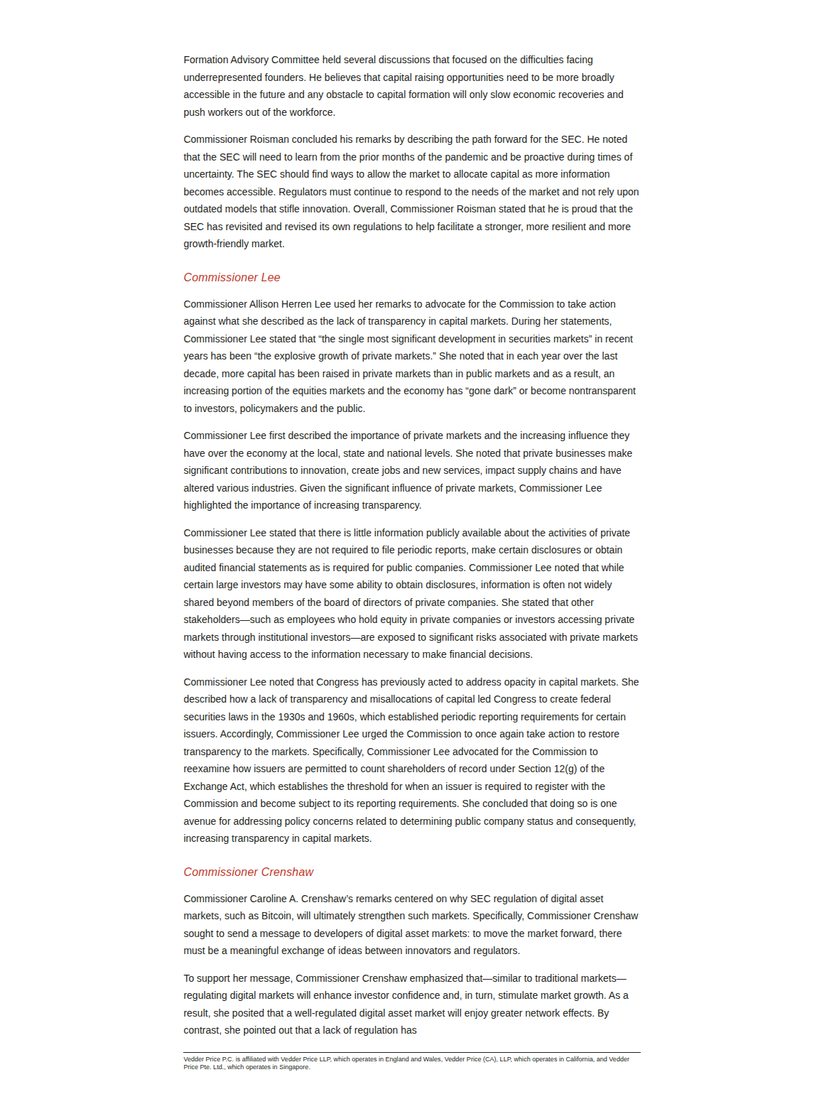Formation Advisory Committee held several discussions that focused on the difficulties facing underrepresented founders. He believes that capital raising opportunities need to be more broadly accessible in the future and any obstacle to capital formation will only slow economic recoveries and push workers out of the workforce.
Commissioner Roisman concluded his remarks by describing the path forward for the SEC. He noted that the SEC will need to learn from the prior months of the pandemic and be proactive during times of uncertainty. The SEC should find ways to allow the market to allocate capital as more information becomes accessible. Regulators must continue to respond to the needs of the market and not rely upon outdated models that stifle innovation. Overall, Commissioner Roisman stated that he is proud that the SEC has revisited and revised its own regulations to help facilitate a stronger, more resilient and more growth-friendly market.
Commissioner Lee
Commissioner Allison Herren Lee used her remarks to advocate for the Commission to take action against what she described as the lack of transparency in capital markets. During her statements, Commissioner Lee stated that “the single most significant development in securities markets” in recent years has been “the explosive growth of private markets.” She noted that in each year over the last decade, more capital has been raised in private markets than in public markets and as a result, an increasing portion of the equities markets and the economy has “gone dark” or become nontransparent to investors, policymakers and the public.
Commissioner Lee first described the importance of private markets and the increasing influence they have over the economy at the local, state and national levels. She noted that private businesses make significant contributions to innovation, create jobs and new services, impact supply chains and have altered various industries. Given the significant influence of private markets, Commissioner Lee highlighted the importance of increasing transparency.
Commissioner Lee stated that there is little information publicly available about the activities of private businesses because they are not required to file periodic reports, make certain disclosures or obtain audited financial statements as is required for public companies. Commissioner Lee noted that while certain large investors may have some ability to obtain disclosures, information is often not widely shared beyond members of the board of directors of private companies. She stated that other stakeholders—such as employees who hold equity in private companies or investors accessing private markets through institutional investors—are exposed to significant risks associated with private markets without having access to the information necessary to make financial decisions.
Commissioner Lee noted that Congress has previously acted to address opacity in capital markets. She described how a lack of transparency and misallocations of capital led Congress to create federal securities laws in the 1930s and 1960s, which established periodic reporting requirements for certain issuers. Accordingly, Commissioner Lee urged the Commission to once again take action to restore transparency to the markets. Specifically, Commissioner Lee advocated for the Commission to reexamine how issuers are permitted to count shareholders of record under Section 12(g) of the Exchange Act, which establishes the threshold for when an issuer is required to register with the Commission and become subject to its reporting requirements. She concluded that doing so is one avenue for addressing policy concerns related to determining public company status and consequently, increasing transparency in capital markets.
Commissioner Crenshaw
Commissioner Caroline A. Crenshaw’s remarks centered on why SEC regulation of digital asset markets, such as Bitcoin, will ultimately strengthen such markets. Specifically, Commissioner Crenshaw sought to send a message to developers of digital asset markets: to move the market forward, there must be a meaningful exchange of ideas between innovators and regulators.
To support her message, Commissioner Crenshaw emphasized that—similar to traditional markets—regulating digital markets will enhance investor confidence and, in turn, stimulate market growth. As a result, she posited that a well-regulated digital asset market will enjoy greater network effects. By contrast, she pointed out that a lack of regulation has
Vedder Price P.C. is affiliated with Vedder Price LLP, which operates in England and Wales, Vedder Price (CA), LLP, which operates in California, and Vedder Price Pte. Ltd., which operates in Singapore.